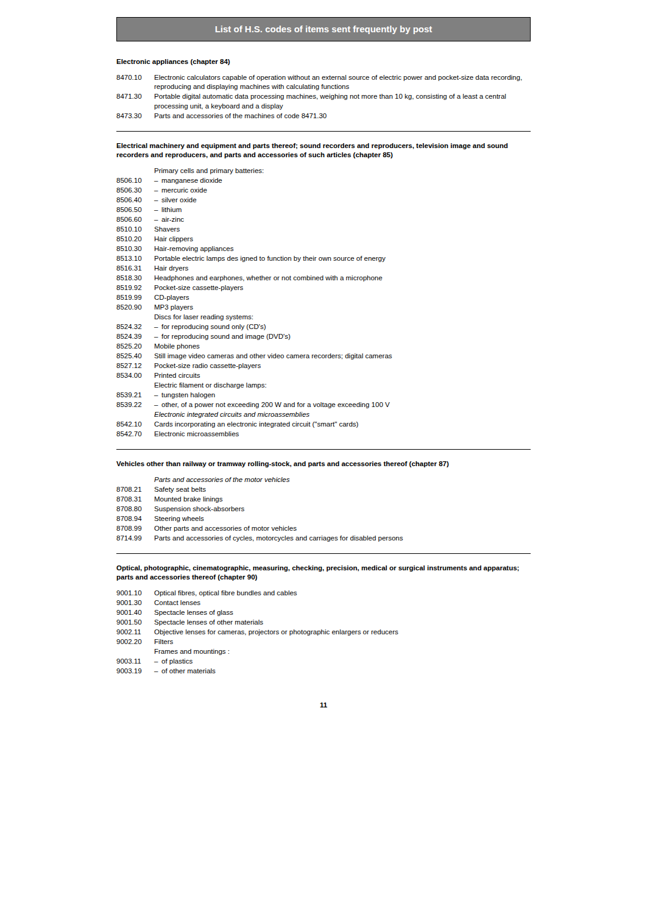List of H.S. codes of items sent frequently by post
Electronic appliances (chapter 84)
| 8470.10 | Electronic calculators capable of operation without an external source of electric power and pocket-size data recording, reproducing and displaying machines with calculating functions |
| 8471.30 | Portable digital automatic data processing machines, weighing not more than 10 kg, consisting of a least a central processing unit, a keyboard and a display |
| 8473.30 | Parts and accessories of the machines of code 8471.30 |
Electrical machinery and equipment and parts thereof; sound recorders and reproducers, television image and sound recorders and reproducers, and parts and accessories of such articles (chapter 85)
| | Primary cells and primary batteries: |
| 8506.10 | – manganese dioxide |
| 8506.30 | – mercuric oxide |
| 8506.40 | – silver oxide |
| 8506.50 | – lithium |
| 8506.60 | – air-zinc |
| 8510.10 | Shavers |
| 8510.20 | Hair clippers |
| 8510.30 | Hair-removing appliances |
| 8513.10 | Portable electric lamps des igned to function by their own source of energy |
| 8516.31 | Hair dryers |
| 8518.30 | Headphones and earphones, whether or not combined with a microphone |
| 8519.92 | Pocket-size cassette-players |
| 8519.99 | CD-players |
| 8520.90 | MP3 players |
| | Discs for laser reading systems: |
| 8524.32 | – for reproducing sound only (CD's) |
| 8524.39 | – for reproducing sound and image (DVD's) |
| 8525.20 | Mobile phones |
| 8525.40 | Still image video cameras and other video camera recorders; digital cameras |
| 8527.12 | Pocket-size radio cassette-players |
| 8534.00 | Printed circuits |
| | Electric filament or discharge lamps: |
| 8539.21 | – tungsten halogen |
| 8539.22 | – other, of a power not exceeding 200 W and for a voltage exceeding 100 V |
| | Electronic integrated circuits and microassemblies |
| 8542.10 | Cards incorporating an electronic integrated circuit ("smart" cards) |
| 8542.70 | Electronic microassemblies |
Vehicles other than railway or tramway rolling-stock, and parts and accessories thereof (chapter 87)
| | Parts and accessories of the motor vehicles |
| 8708.21 | Safety seat belts |
| 8708.31 | Mounted brake linings |
| 8708.80 | Suspension shock-absorbers |
| 8708.94 | Steering wheels |
| 8708.99 | Other parts and accessories of motor vehicles |
| 8714.99 | Parts and accessories of cycles, motorcycles and carriages for disabled persons |
Optical, photographic, cinematographic, measuring, checking, precision, medical or surgical instruments and apparatus; parts and accessories thereof (chapter 90)
| 9001.10 | Optical fibres, optical fibre bundles and cables |
| 9001.30 | Contact lenses |
| 9001.40 | Spectacle lenses of glass |
| 9001.50 | Spectacle lenses of other materials |
| 9002.11 | Objective lenses for cameras, projectors or photographic enlargers or reducers |
| 9002.20 | Filters |
| | Frames and mountings : |
| 9003.11 | – of plastics |
| 9003.19 | – of other materials |
11